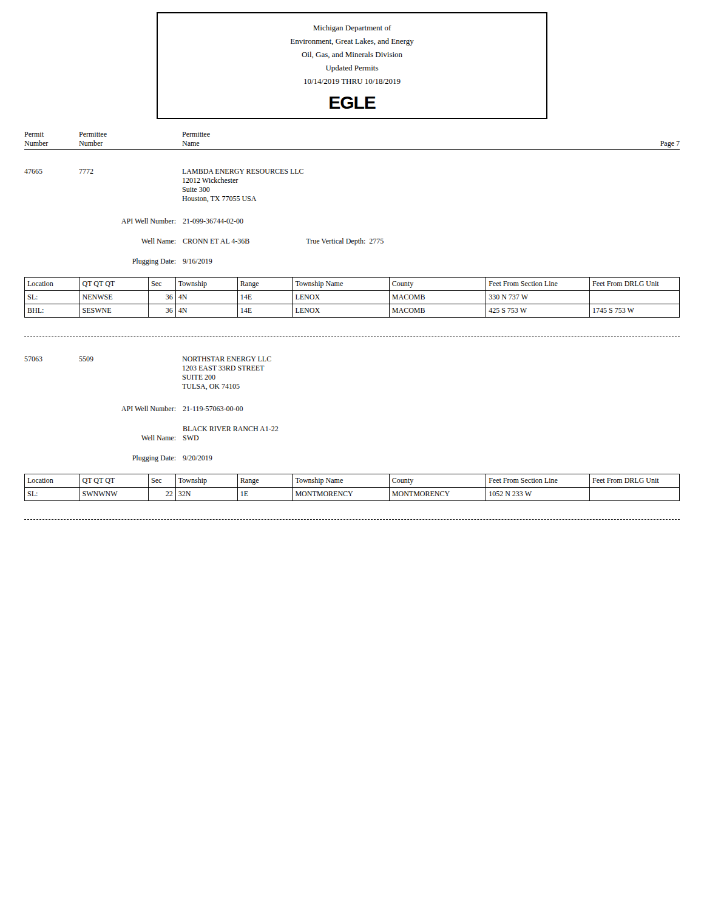Michigan Department of
Environment, Great Lakes, and Energy
Oil, Gas, and Minerals Division
Updated Permits
10/14/2019 THRU 10/18/2019
EGLE
| Permit Number | Permittee Number | Permittee Name | Page 7 |
| 47665 | 7772 | LAMBDA ENERGY RESOURCES LLC 12012 Wickchester Suite 300 Houston, TX 77055 USA |
API Well Number: 21-099-36744-02-00
Well Name: CRONN ET AL 4-36B True Vertical Depth: 2775
Plugging Date: 9/16/2019
| Location | QT QT QT | Sec | Township | Range | Township Name | County | Feet From Section Line | Feet From DRLG Unit |
| --- | --- | --- | --- | --- | --- | --- | --- | --- |
| SL: | NENWSE | 36 | 4N | 14E | LENOX | MACOMB | 330 N 737 W | |
| BHL: | SESWNE | 36 | 4N | 14E | LENOX | MACOMB | 425 S 753 W | 1745 S 753 W |
| 57063 | 5509 | NORTHSTAR ENERGY LLC 1203 EAST 33RD STREET SUITE 200 TULSA, OK 74105 |
API Well Number: 21-119-57063-00-00
Well Name: BLACK RIVER RANCH A1-22
SWD
Plugging Date: 9/20/2019
| Location | QT QT QT | Sec | Township | Range | Township Name | County | Feet From Section Line | Feet From DRLG Unit |
| --- | --- | --- | --- | --- | --- | --- | --- | --- |
| SL: | SWNWNW | 22 | 32N | 1E | MONTMORENCY | MONTMORENCY | 1052 N 233 W | |